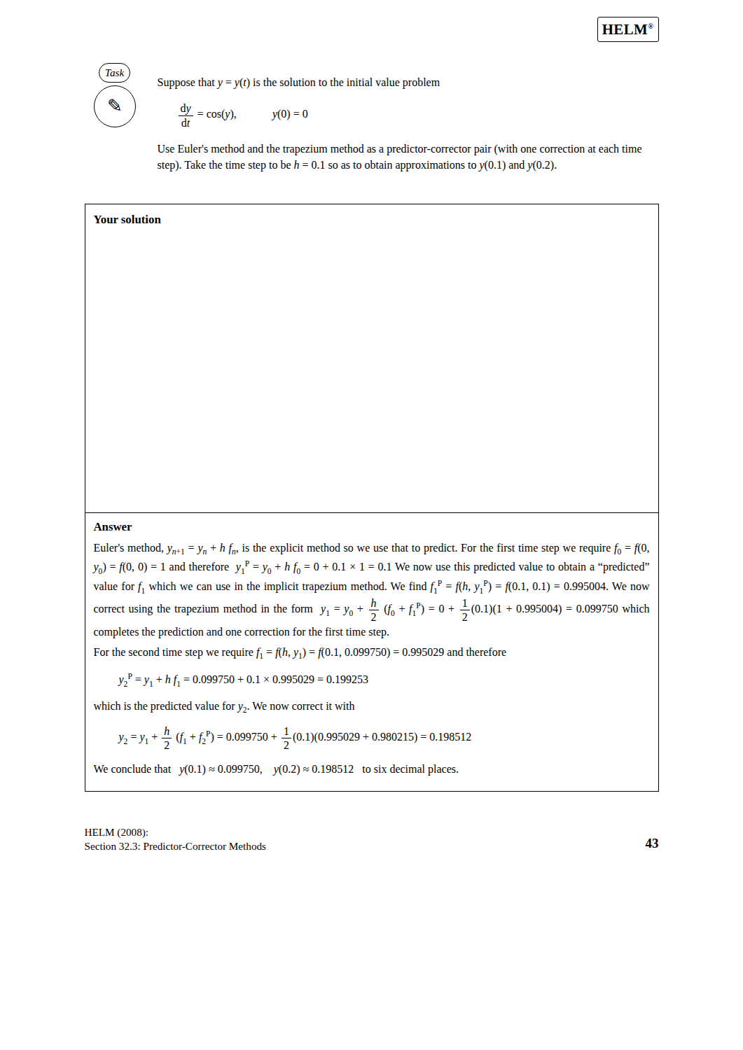HELM®
Task
✎
Suppose that y = y(t) is the solution to the initial value problem
dy dt = cos(y), y(0) = 0
Use Euler's method and the trapezium method as a predictor-corrector pair (with one correction at each time step). Take the time step to be h = 0.1 so as to obtain approximations to y(0.1) and y(0.2).
Your solution
Answer
Euler's method, yn+1 = yn + h fn, is the explicit method so we use that to predict. For the first time step we require f0 = f(0, y0) = f(0, 0) = 1 and therefore y1P = y0 + h f0 = 0 + 0.1 × 1 = 0.1 We now use this predicted value to obtain a “predicted” value for f1 which we can use in the implicit trapezium method. We find f1P = f(h, y1P) = f(0.1, 0.1) = 0.995004. We now correct using the trapezium method in the form y1 = y0 + h 2 (f0 + f1P) = 0 + 12(0.1)(1 + 0.995004) = 0.099750 which completes the prediction and one correction for the first time step.
For the second time step we require f1 = f(h, y1) = f(0.1, 0.099750) = 0.995029 and therefore
y2P = y1 + h f1 = 0.099750 + 0.1 × 0.995029 = 0.199253
which is the predicted value for y2. We now correct it with
y2 = y1 + h 2 (f1 + f2P) = 0.099750 + 12(0.1)(0.995029 + 0.980215) = 0.198512
We conclude that y(0.1) ≈ 0.099750, y(0.2) ≈ 0.198512 to six decimal places.
HELM (2008):
Section 32.3: Predictor-Corrector Methods
43